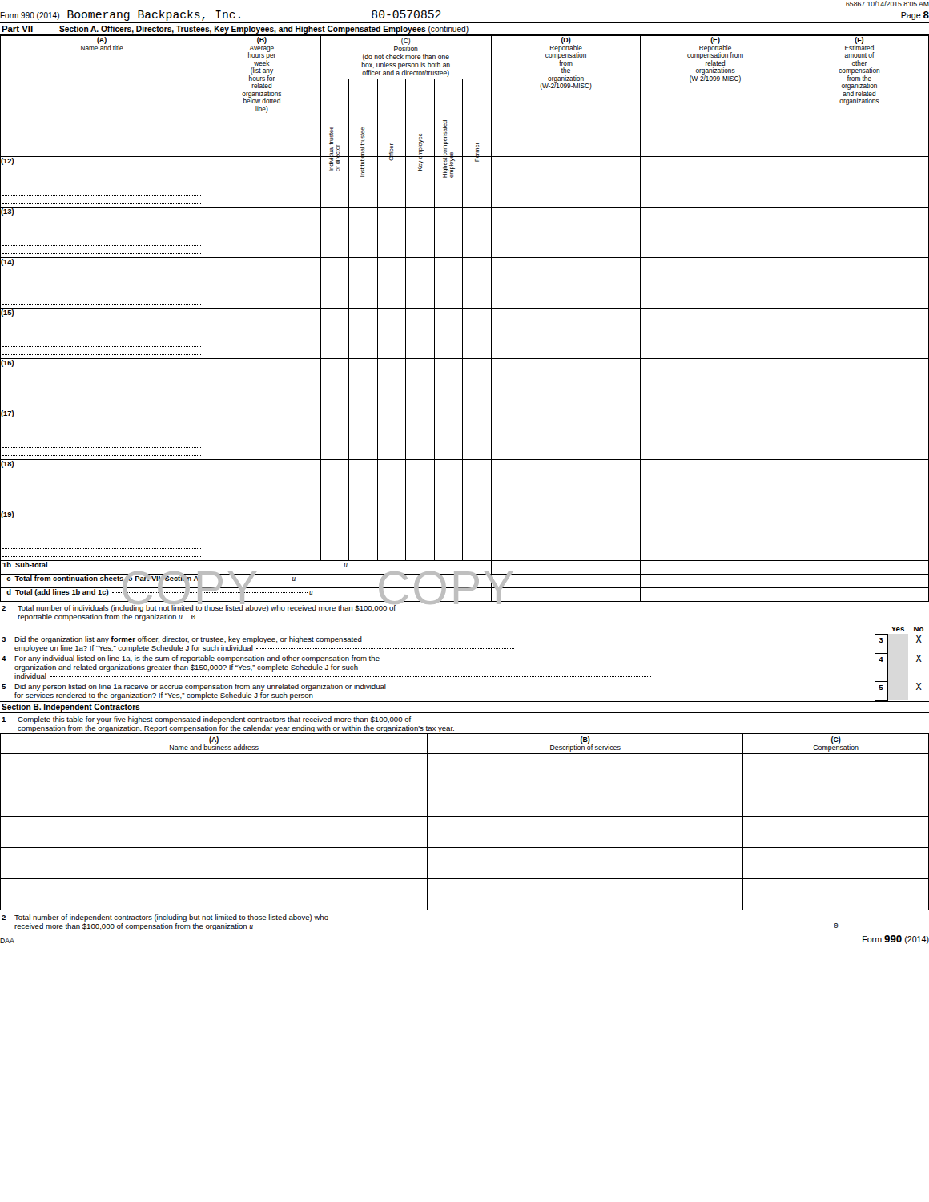Form 990 (2014) Boomerang Backpacks, Inc.
80-0570852
65867 10/14/2015 8:05 AM
Page 8
Part VII
Section A. Officers, Directors, Trustees, Key Employees, and Highest Compensated Employees (continued)
| (A) Name and title | (B) Average hours per week (list any hours for related organizations below dotted line) | (C) Position (do not check more than one box, unless person is both an officer and a director/trustee) Individual trustee or director Institutional trustee Officer Key employee Highest compensated employee Former | (D) Reportable compensation from the organization (W-2/1099-MISC) | (E) Reportable compensation from related organizations (W-2/1099-MISC) | (F) Estimated amount of other compensation from the organization and related organizations |
| (12) | | | | | |
| (13) | | | | | |
| (14) | | | | | |
| (15) | | | | | |
| (16) | | | | | |
| (17) | | | | | |
| (18) | | | | | |
| (19) | | | | | |
| 1b Sub-total u | | | |
| c Total from continuation sheets to Part VII, Section A u | | | |
| d Total (add lines 1b and 1c) u | | | |
| 2 | Total number of individuals (including but not limited to those listed above) who received more than $100,000 of reportable compensation from the organization u 0 |
| | | | Yes | No |
| 3 | Did the organization list any former officer, director, or trustee, key employee, or highest compensated employee on line 1a? If “Yes,” complete Schedule J for such individual | 3 | | X |
| 4 | For any individual listed on line 1a, is the sum of reportable compensation and other compensation from the organization and related organizations greater than $150,000? If “Yes,” complete Schedule J for such individual | 4 | | X |
| 5 | Did any person listed on line 1a receive or accrue compensation from any unrelated organization or individual for services rendered to the organization? If “Yes,” complete Schedule J for such person | 5 | | X |
Section B. Independent Contractors
| 1 | Complete this table for your five highest compensated independent contractors that received more than $100,000 of compensation from the organization. Report compensation for the calendar year ending with or within the organization's tax year. |
| (A) Name and business address | (B) Description of services | (C) Compensation |
| 2 | Total number of independent contractors (including but not limited to those listed above) who received more than $100,000 of compensation from the organization u | 0 |
DAA
Form 990 (2014)
COPY
COPY